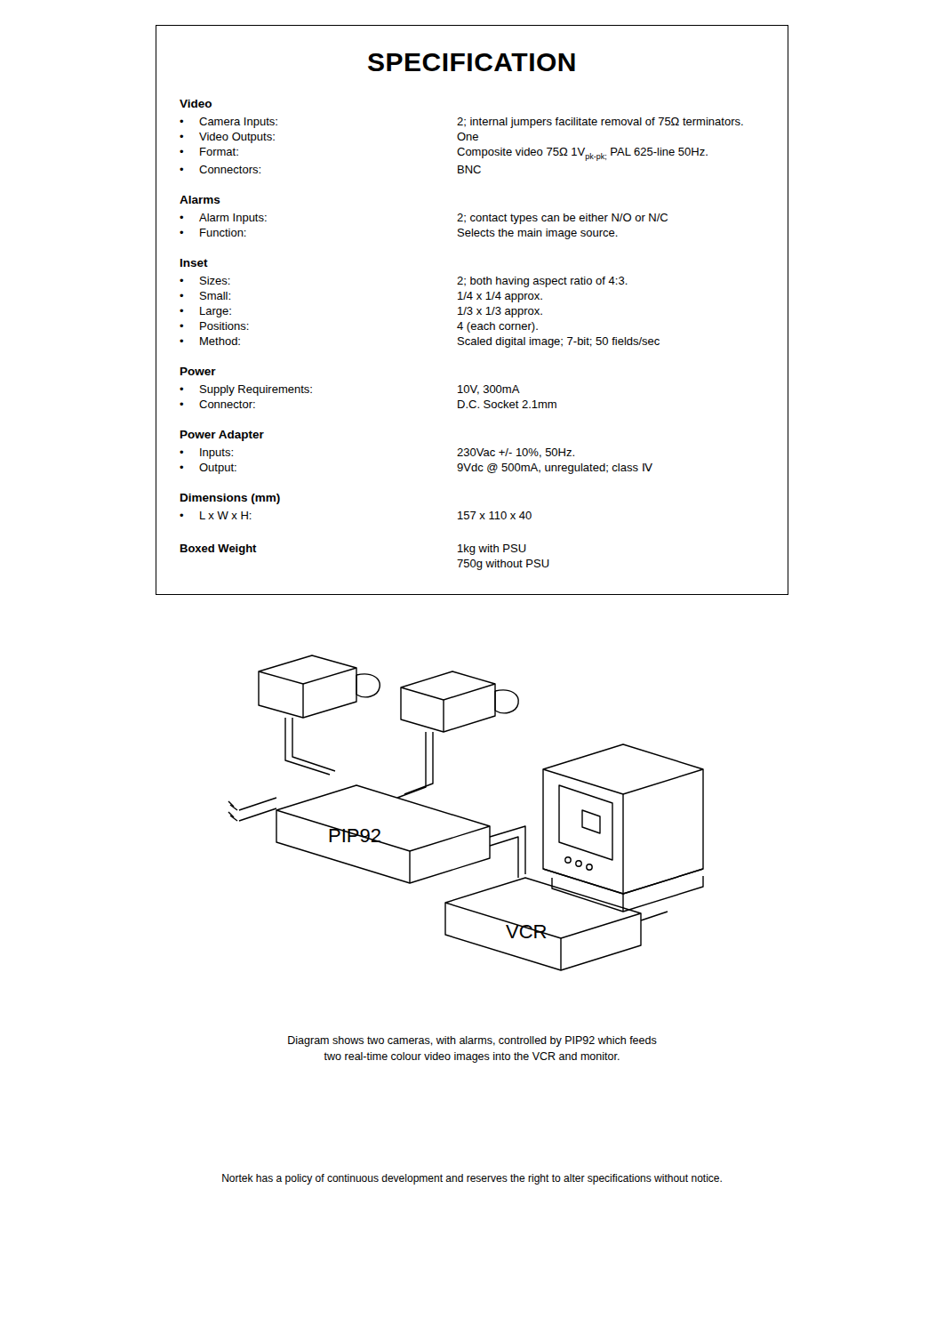SPECIFICATION
Video
| • | Camera Inputs: | 2; internal jumpers facilitate removal of 75Ω terminators. |
| • | Video Outputs: | One |
| • | Format: | Composite video 75Ω 1V pk-pk; PAL 625-line 50Hz. |
| • | Connectors: | BNC |
Alarms
| • | Alarm Inputs: | 2; contact types can be either N/O or N/C |
| • | Function: | Selects the main image source. |
Inset
| • | Sizes: | 2; both having aspect ratio of 4:3. |
| • | Small: | 1/4 x 1/4 approx. |
| • | Large: | 1/3 x 1/3 approx. |
| • | Positions: | 4 (each corner). |
| • | Method: | Scaled digital image; 7-bit; 50 fields/sec |
Power
| • | Supply Requirements: | 10V, 300mA |
| • | Connector: | D.C. Socket 2.1mm |
Power Adapter
| • | Inputs: | 230Vac +/- 10%, 50Hz. |
| • | Output: | 9Vdc @ 500mA, unregulated; class Ⅳ |
Dimensions (mm)
| • | L x W x H: | 157 x 110 x 40 |
| Boxed Weight | 1kg with PSU |
| | 750g without PSU |
PIP92 VCR
Diagram shows two cameras, with alarms, controlled by PIP92 which feeds
two real-time colour video images into the VCR and monitor.
Nortek has a policy of continuous development and reserves the right to alter specifications without notice.